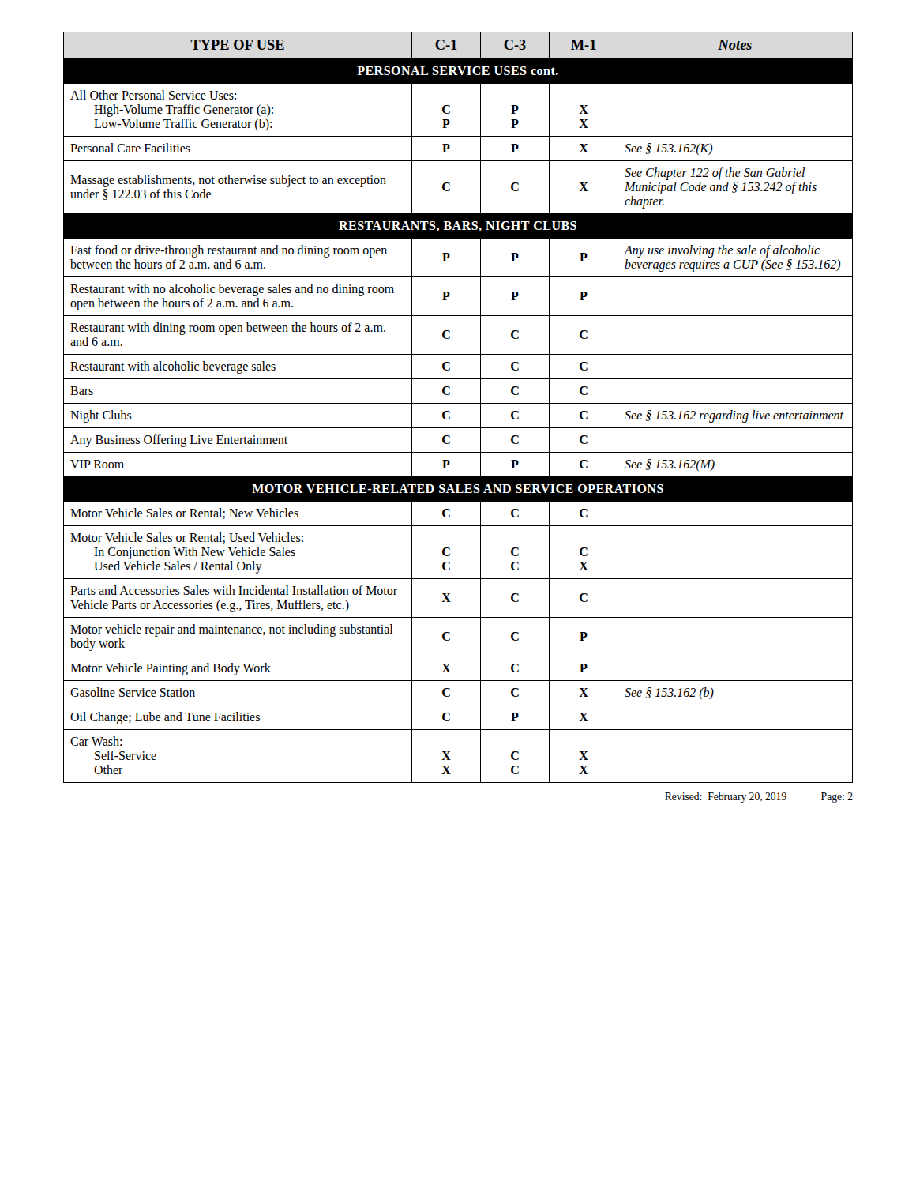| TYPE OF USE | C-1 | C-3 | M-1 | Notes |
| --- | --- | --- | --- | --- |
| PERSONAL SERVICE USES cont. |
| All Other Personal Service Uses: High-Volume Traffic Generator (a): Low-Volume Traffic Generator (b): | C P | P P | X X | |
| Personal Care Facilities | P | P | X | See § 153.162(K) |
| Massage establishments, not otherwise subject to an exception under § 122.03 of this Code | C | C | X | See Chapter 122 of the San Gabriel Municipal Code and § 153.242 of this chapter. |
| RESTAURANTS, BARS, NIGHT CLUBS |
| Fast food or drive-through restaurant and no dining room open between the hours of 2 a.m. and 6 a.m. | P | P | P | Any use involving the sale of alcoholic beverages requires a CUP (See § 153.162) |
| Restaurant with no alcoholic beverage sales and no dining room open between the hours of 2 a.m. and 6 a.m. | P | P | P | |
| Restaurant with dining room open between the hours of 2 a.m. and 6 a.m. | C | C | C | |
| Restaurant with alcoholic beverage sales | C | C | C | |
| Bars | C | C | C | |
| Night Clubs | C | C | C | See § 153.162 regarding live entertainment |
| Any Business Offering Live Entertainment | C | C | C | |
| VIP Room | P | P | C | See § 153.162(M) |
| MOTOR VEHICLE-RELATED SALES AND SERVICE OPERATIONS |
| Motor Vehicle Sales or Rental; New Vehicles | C | C | C | |
| Motor Vehicle Sales or Rental; Used Vehicles: In Conjunction With New Vehicle Sales Used Vehicle Sales / Rental Only | C C | C C | C X | |
| Parts and Accessories Sales with Incidental Installation of Motor Vehicle Parts or Accessories (e.g., Tires, Mufflers, etc.) | X | C | C | |
| Motor vehicle repair and maintenance, not including substantial body work | C | C | P | |
| Motor Vehicle Painting and Body Work | X | C | P | |
| Gasoline Service Station | C | C | X | See § 153.162 (b) |
| Oil Change; Lube and Tune Facilities | C | P | X | |
| Car Wash: Self-Service Other | X X | C C | X X | |
Revised: February 20, 2019 Page: 2